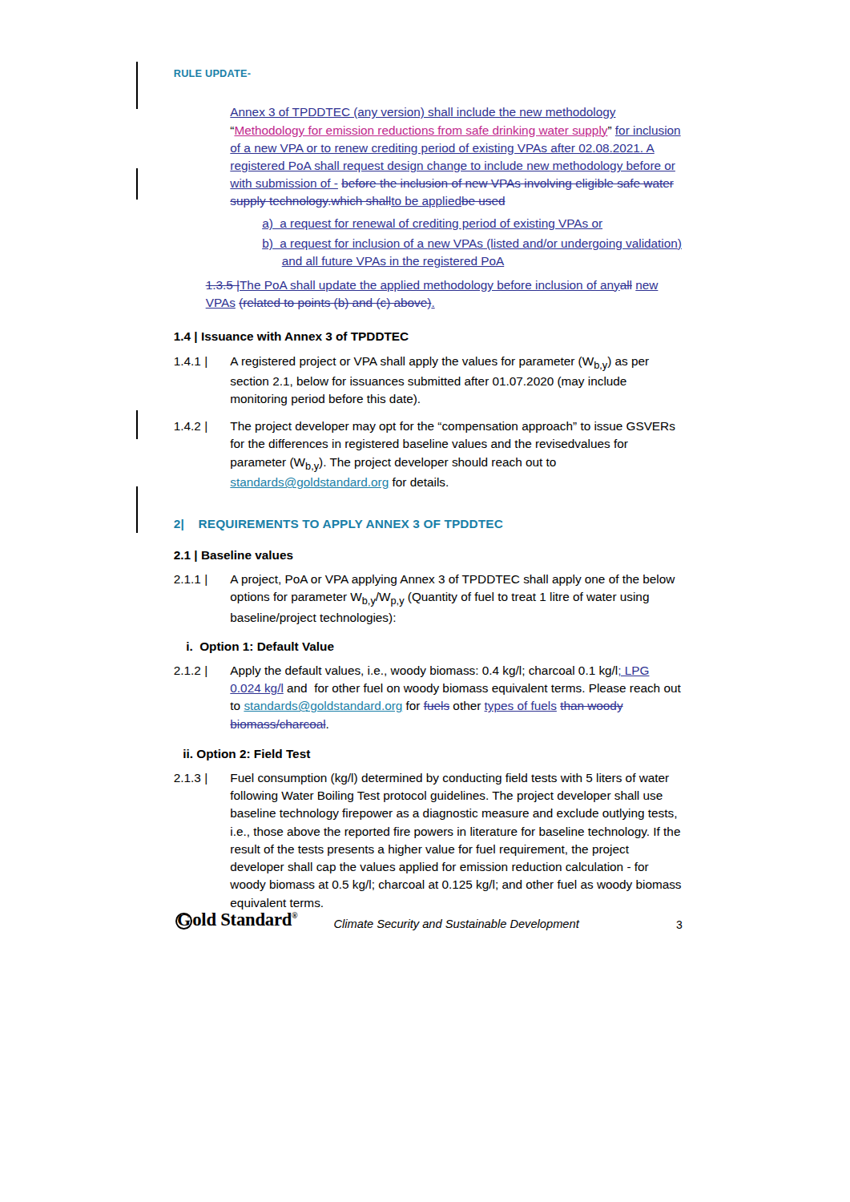RULE UPDATE-
Annex 3 of TPDDTEC (any version) shall include the new methodology “Methodology for emission reductions from safe drinking water supply” for inclusion of a new VPA or to renew crediting period of existing VPAs after 02.08.2021. A registered PoA shall request design change to include new methodology before or with submission of - before the inclusion of new VPAs involving eligible safe water supply technology.which shall to be applied be used
a) a request for renewal of crediting period of existing VPAs or
b) a request for inclusion of a new VPAs (listed and/or undergoing validation) and all future VPAs in the registered PoA
1.3.5 |The PoA shall update the applied methodology before inclusion of any all new VPAs (related to points (b) and (c) above).
1.4 | Issuance with Annex 3 of TPDDTEC
1.4.1 |
A registered project or VPA shall apply the values for parameter (Wb,y) as per section 2.1, below for issuances submitted after 01.07.2020 (may include monitoring period before this date).
1.4.2 |
The project developer may opt for the “compensation approach” to issue GSVERs for the differences in registered baseline values and the revisedvalues for parameter (Wb,y). The project developer should reach out to standards@goldstandard.org for details.
2| REQUIREMENTS TO APPLY ANNEX 3 OF TPDDTEC
2.1 | Baseline values
2.1.1 |
A project, PoA or VPA applying Annex 3 of TPDDTEC shall apply one of the below options for parameter Wb,y/Wp,y (Quantity of fuel to treat 1 litre of water using baseline/project technologies):
i. Option 1: Default Value
2.1.2 |
Apply the default values, i.e., woody biomass: 0.4 kg/l; charcoal 0.1 kg/l; LPG 0.024 kg/l and for other fuel on woody biomass equivalent terms. Please reach out to standards@goldstandard.org for fuels other types of fuels than woody biomass/charcoal.
ii. Option 2: Field Test
2.1.3 |
Fuel consumption (kg/l) determined by conducting field tests with 5 liters of water following Water Boiling Test protocol guidelines. The project developer shall use baseline technology firepower as a diagnostic measure and exclude outlying tests, i.e., those above the reported fire powers in literature for baseline technology. If the result of the tests presents a higher value for fuel requirement, the project developer shall cap the values applied for emission reduction calculation - for woody biomass at 0.5 kg/l; charcoal at 0.125 kg/l; and other fuel as woody biomass equivalent terms.
Gold Standard®
Climate Security and Sustainable Development
3